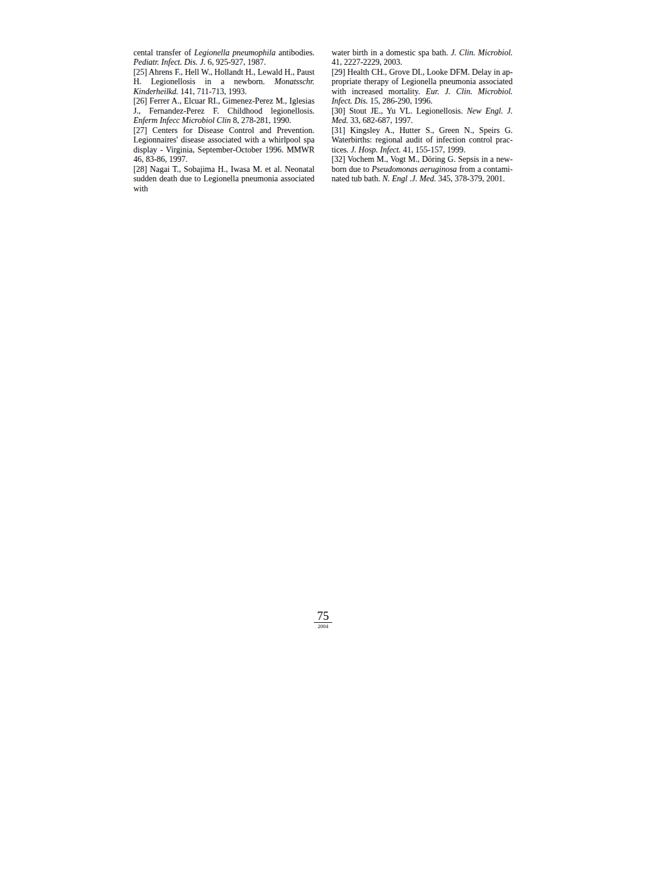cental transfer of Legionella pneumophila antibodies. Pediatr. Infect. Dis. J. 6, 925-927, 1987.
[25] Ahrens F., Hell W., Hollandt H., Lewald H., Paust H. Legionellosis in a newborn. Monatsschr. Kinderheilkd. 141, 711-713, 1993.
[26] Ferrer A., Elcuar RI., Gimenez-Perez M., Iglesias J., Fernandez-Perez F. Childhood legionellosis. Enferm Infecc Microbiol Clin 8, 278-281, 1990.
[27] Centers for Disease Control and Prevention. Legionnaires' disease associated with a whirlpool spa display - Virginia, September-October 1996. MMWR 46, 83-86, 1997.
[28] Nagai T., Sobajima H., Iwasa M. et al. Neonatal sudden death due to Legionella pneumonia associated with
water birth in a domestic spa bath. J. Clin. Microbiol. 41, 2227-2229, 2003.
[29] Health CH., Grove DI., Looke DFM. Delay in appropriate therapy of Legionella pneumonia associated with increased mortality. Eur. J. Clin. Microbiol. Infect. Dis. 15, 286-290, 1996.
[30] Stout JE., Yu VL. Legionellosis. New Engl. J. Med. 33, 682-687, 1997.
[31] Kingsley A., Hutter S., Green N., Speirs G. Waterbirths: regional audit of infection control practices. J. Hosp. Infect. 41, 155-157, 1999.
[32] Vochem M., Vogt M., Döring G. Sepsis in a newborn due to Pseudomonas aeruginosa from a contaminated tub bath. N. Engl .J. Med. 345, 378-379, 2001.
75
2004